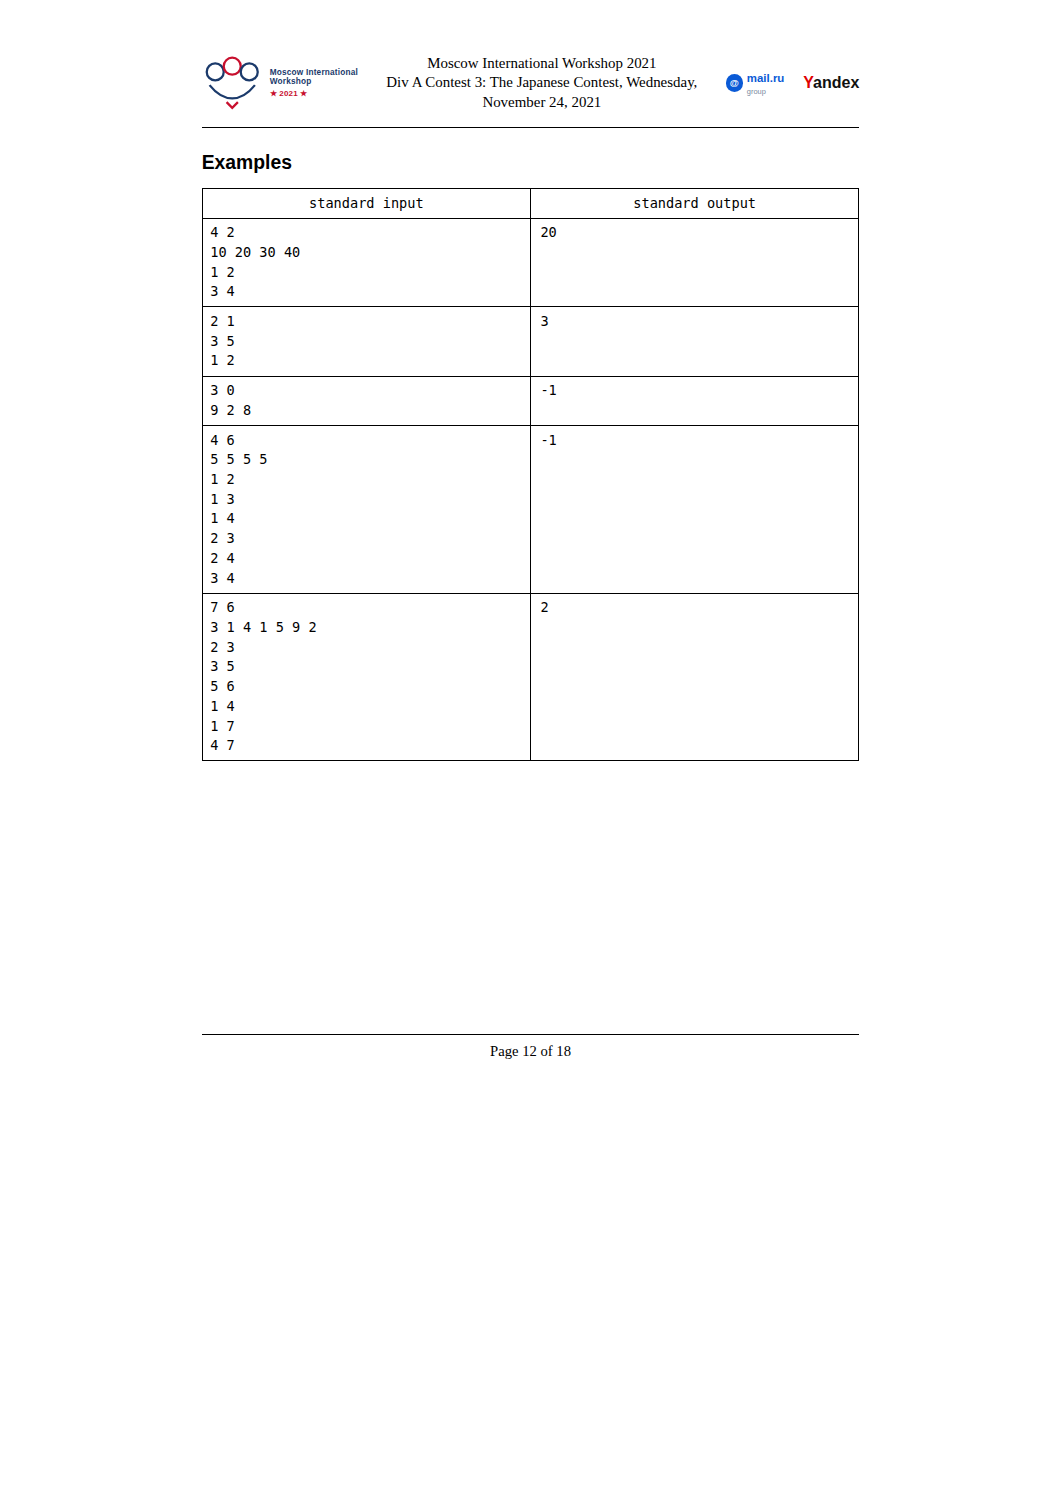Moscow International
Workshop ★ 2021 ★
Moscow International Workshop 2021
Div A Contest 3: The Japanese Contest, Wednesday,
November 24, 2021
@ mail.ru group Yandex
Examples
| standard input | standard output |
| --- | --- |
| 4 2 10 20 30 40 1 2 3 4 | 20 |
| 2 1 3 5 1 2 | 3 |
| 3 0 9 2 8 | -1 |
| 4 6 5 5 5 5 1 2 1 3 1 4 2 3 2 4 3 4 | -1 |
| 7 6 3 1 4 1 5 9 2 2 3 3 5 5 6 1 4 1 7 4 7 | 2 |
Page 12 of 18